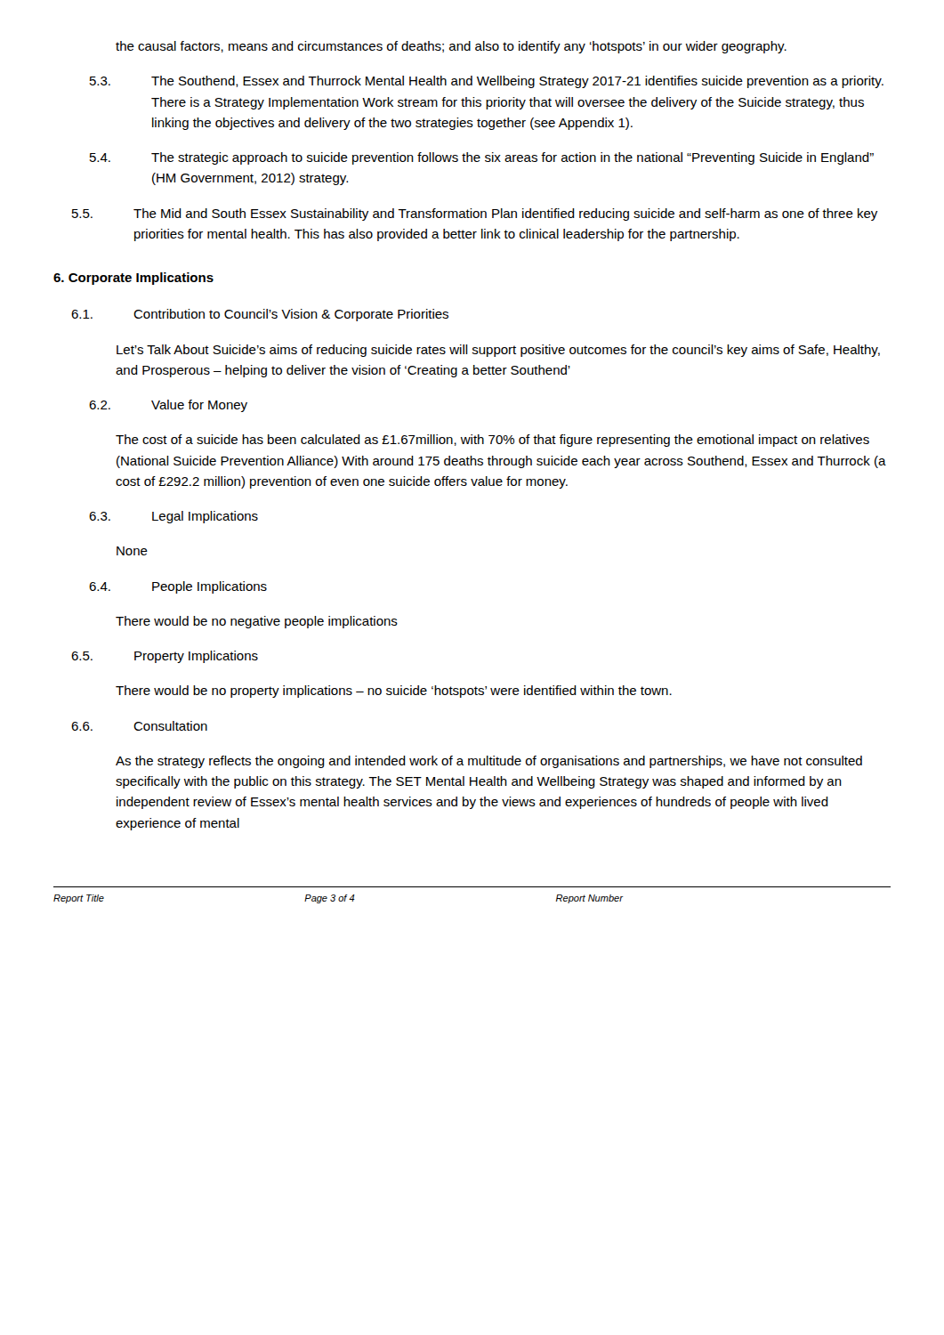the causal factors, means and circumstances of deaths; and also to identify any ‘hotspots’ in our wider geography.
5.3.
The Southend, Essex and Thurrock Mental Health and Wellbeing Strategy 2017-21 identifies suicide prevention as a priority. There is a Strategy Implementation Work stream for this priority that will oversee the delivery of the Suicide strategy, thus linking the objectives and delivery of the two strategies together (see Appendix 1).
5.4.
The strategic approach to suicide prevention follows the six areas for action in the national “Preventing Suicide in England” (HM Government, 2012) strategy.
5.5.
The Mid and South Essex Sustainability and Transformation Plan identified reducing suicide and self-harm as one of three key priorities for mental health. This has also provided a better link to clinical leadership for the partnership.
6. Corporate Implications
6.1.
Contribution to Council’s Vision & Corporate Priorities
Let’s Talk About Suicide’s aims of reducing suicide rates will support positive outcomes for the council’s key aims of Safe, Healthy, and Prosperous – helping to deliver the vision of ‘Creating a better Southend’
6.2.
Value for Money
The cost of a suicide has been calculated as £1.67million, with 70% of that figure representing the emotional impact on relatives (National Suicide Prevention Alliance) With around 175 deaths through suicide each year across Southend, Essex and Thurrock (a cost of £292.2 million) prevention of even one suicide offers value for money.
6.3.
Legal Implications
None
6.4.
People Implications
There would be no negative people implications
6.5.
Property Implications
There would be no property implications – no suicide ‘hotspots’ were identified within the town.
6.6.
Consultation
As the strategy reflects the ongoing and intended work of a multitude of organisations and partnerships, we have not consulted specifically with the public on this strategy. The SET Mental Health and Wellbeing Strategy was shaped and informed by an independent review of Essex’s mental health services and by the views and experiences of hundreds of people with lived experience of mental
Report Title
Page 3 of 4
Report Number